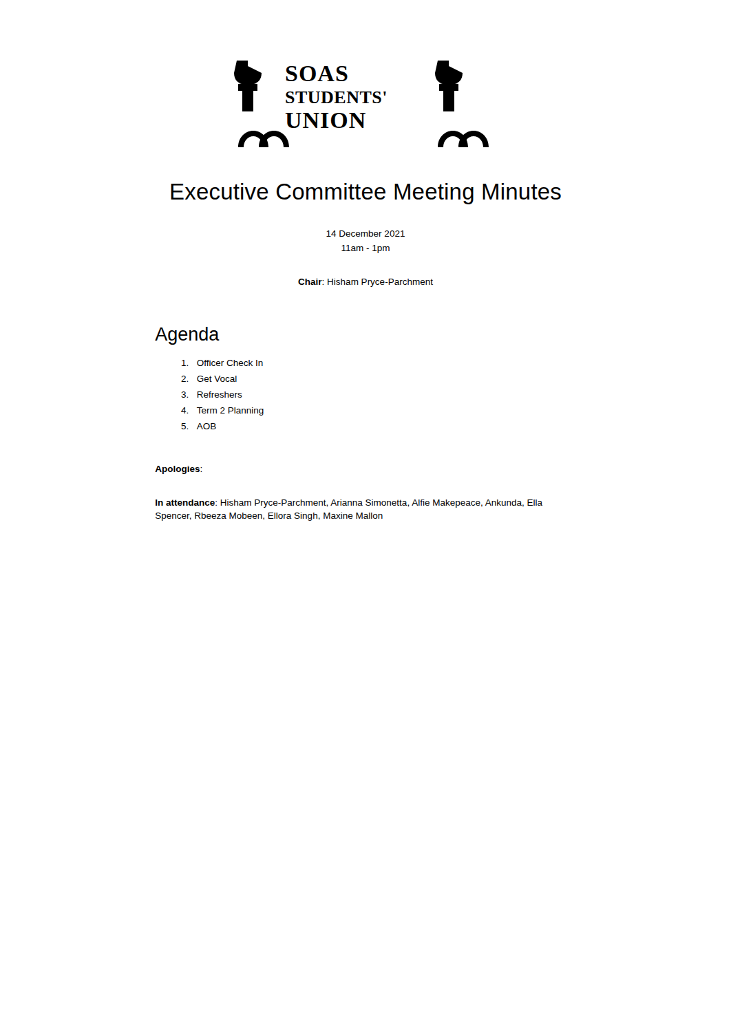SOAS STUDENTS' UNION
Executive Committee Meeting Minutes
14 December 2021
11am - 1pm
Chair: Hisham Pryce-Parchment
Agenda
Officer Check In
Get Vocal
Refreshers
Term 2 Planning
AOB
Apologies:
In attendance: Hisham Pryce-Parchment, Arianna Simonetta, Alfie Makepeace, Ankunda, Ella Spencer, Rbeeza Mobeen, Ellora Singh, Maxine Mallon